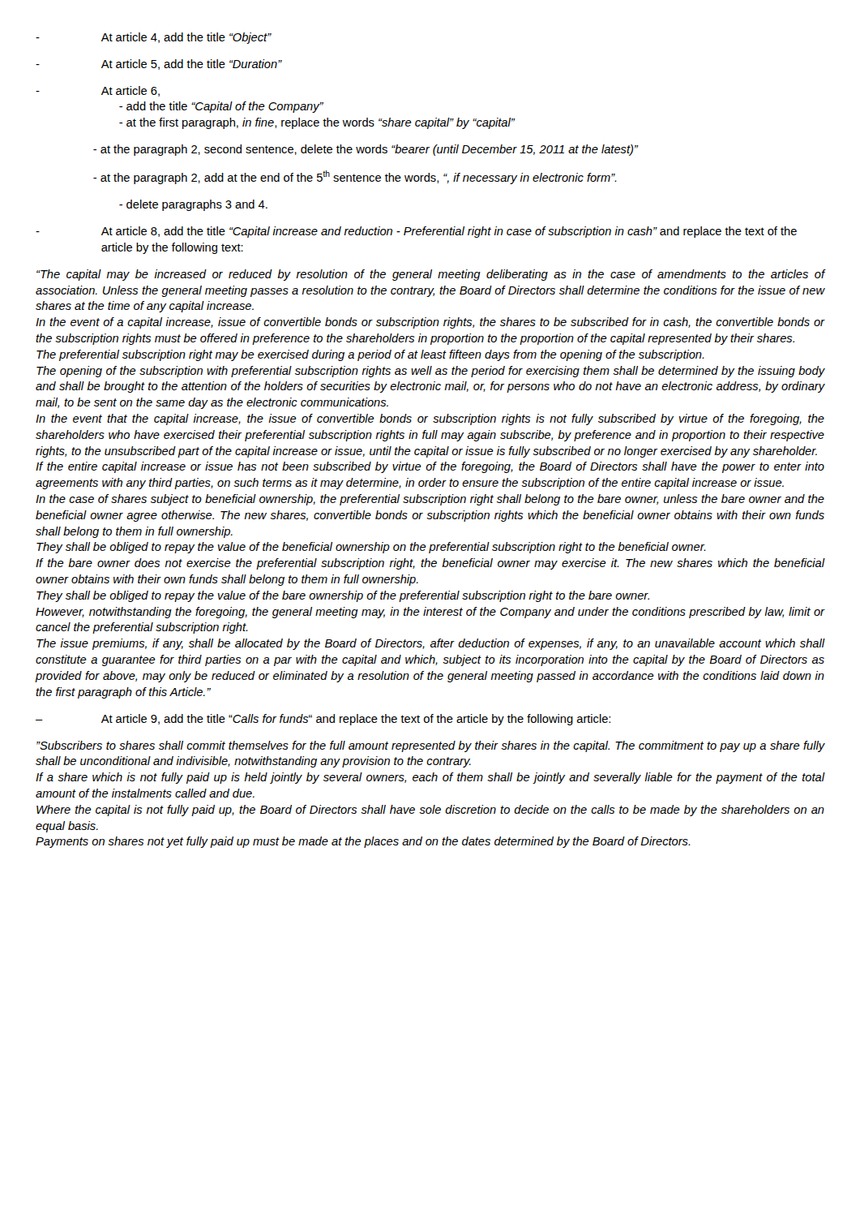-
At article 4, add the title “Object”
-
At article 5, add the title “Duration”
-
At article 6,
- add the title “Capital of the Company”
- at the first paragraph, in fine, replace the words “share capital” by “capital”
- at the paragraph 2, second sentence, delete the words “bearer (until December 15, 2011 at the latest)”
- at the paragraph 2, add at the end of the 5th sentence the words, “, if necessary in electronic form”.
- delete paragraphs 3 and 4.
-
At article 8, add the title “Capital increase and reduction - Preferential right in case of subscription in cash” and replace the text of the article by the following text:
“The capital may be increased or reduced by resolution of the general meeting deliberating as in the case of amendments to the articles of association. Unless the general meeting passes a resolution to the contrary, the Board of Directors shall determine the conditions for the issue of new shares at the time of any capital increase.
In the event of a capital increase, issue of convertible bonds or subscription rights, the shares to be subscribed for in cash, the convertible bonds or the subscription rights must be offered in preference to the shareholders in proportion to the proportion of the capital represented by their shares.
The preferential subscription right may be exercised during a period of at least fifteen days from the opening of the subscription.
The opening of the subscription with preferential subscription rights as well as the period for exercising them shall be determined by the issuing body and shall be brought to the attention of the holders of securities by electronic mail, or, for persons who do not have an electronic address, by ordinary mail, to be sent on the same day as the electronic communications.
In the event that the capital increase, the issue of convertible bonds or subscription rights is not fully subscribed by virtue of the foregoing, the shareholders who have exercised their preferential subscription rights in full may again subscribe, by preference and in proportion to their respective rights, to the unsubscribed part of the capital increase or issue, until the capital or issue is fully subscribed or no longer exercised by any shareholder.
If the entire capital increase or issue has not been subscribed by virtue of the foregoing, the Board of Directors shall have the power to enter into agreements with any third parties, on such terms as it may determine, in order to ensure the subscription of the entire capital increase or issue.
In the case of shares subject to beneficial ownership, the preferential subscription right shall belong to the bare owner, unless the bare owner and the beneficial owner agree otherwise. The new shares, convertible bonds or subscription rights which the beneficial owner obtains with their own funds shall belong to them in full ownership.
They shall be obliged to repay the value of the beneficial ownership on the preferential subscription right to the beneficial owner.
If the bare owner does not exercise the preferential subscription right, the beneficial owner may exercise it. The new shares which the beneficial owner obtains with their own funds shall belong to them in full ownership.
They shall be obliged to repay the value of the bare ownership of the preferential subscription right to the bare owner.
However, notwithstanding the foregoing, the general meeting may, in the interest of the Company and under the conditions prescribed by law, limit or cancel the preferential subscription right.
The issue premiums, if any, shall be allocated by the Board of Directors, after deduction of expenses, if any, to an unavailable account which shall constitute a guarantee for third parties on a par with the capital and which, subject to its incorporation into the capital by the Board of Directors as provided for above, may only be reduced or eliminated by a resolution of the general meeting passed in accordance with the conditions laid down in the first paragraph of this Article.”
–
At article 9, add the title “Calls for funds“ and replace the text of the article by the following article:
”Subscribers to shares shall commit themselves for the full amount represented by their shares in the capital. The commitment to pay up a share fully shall be unconditional and indivisible, notwithstanding any provision to the contrary.
If a share which is not fully paid up is held jointly by several owners, each of them shall be jointly and severally liable for the payment of the total amount of the instalments called and due.
Where the capital is not fully paid up, the Board of Directors shall have sole discretion to decide on the calls to be made by the shareholders on an equal basis.
Payments on shares not yet fully paid up must be made at the places and on the dates determined by the Board of Directors.